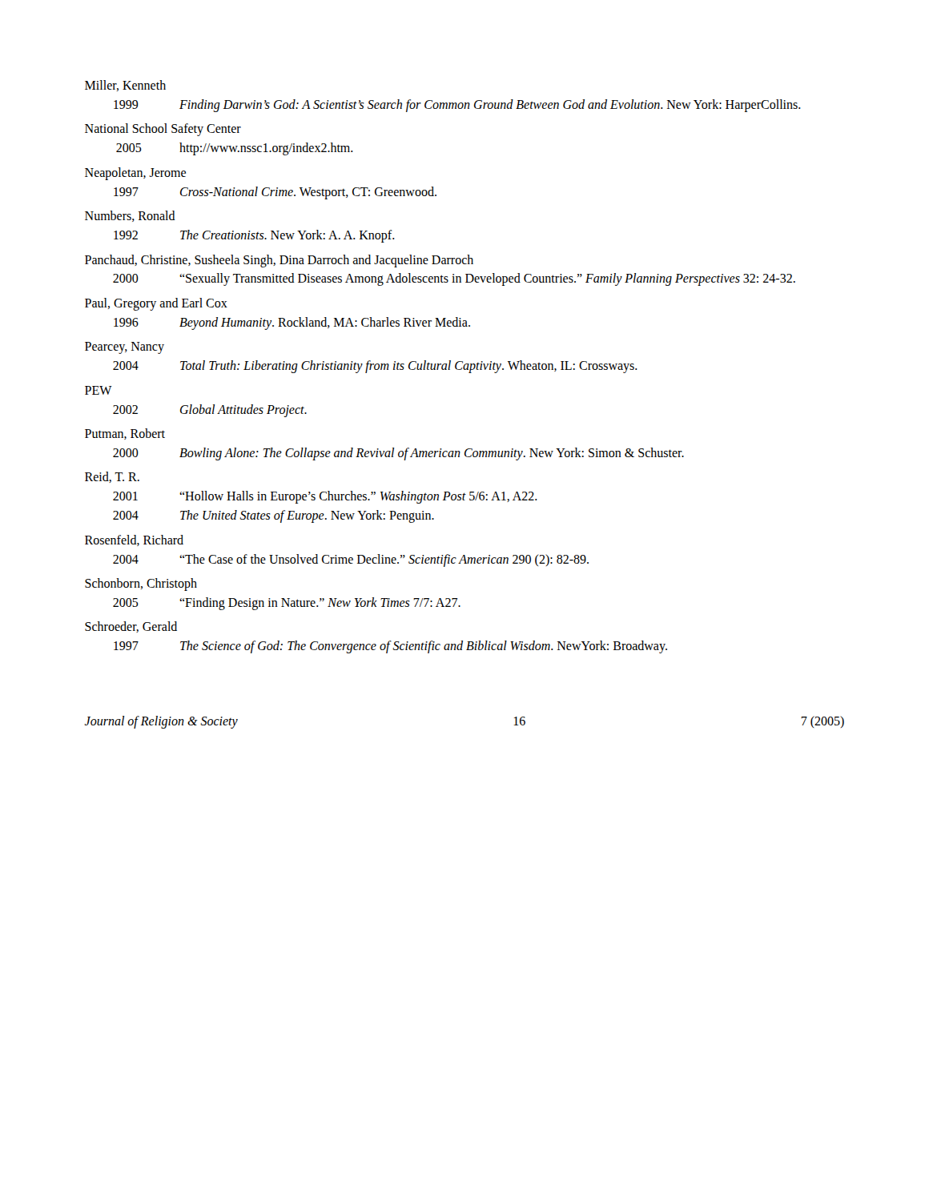Miller, Kenneth
1999 Finding Darwin’s God: A Scientist’s Search for Common Ground Between God and Evolution. New York: HarperCollins.
National School Safety Center
2005 http://www.nssc1.org/index2.htm.
Neapoletan, Jerome
1997 Cross-National Crime. Westport, CT: Greenwood.
Numbers, Ronald
1992 The Creationists. New York: A. A. Knopf.
Panchaud, Christine, Susheela Singh, Dina Darroch and Jacqueline Darroch
2000 “Sexually Transmitted Diseases Among Adolescents in Developed Countries.” Family Planning Perspectives 32: 24-32.
Paul, Gregory and Earl Cox
1996 Beyond Humanity. Rockland, MA: Charles River Media.
Pearcey, Nancy
2004 Total Truth: Liberating Christianity from its Cultural Captivity. Wheaton, IL: Crossways.
PEW
2002 Global Attitudes Project.
Putman, Robert
2000 Bowling Alone: The Collapse and Revival of American Community. New York: Simon & Schuster.
Reid, T. R.
2001 “Hollow Halls in Europe’s Churches.” Washington Post 5/6: A1, A22.
2004 The United States of Europe. New York: Penguin.
Rosenfeld, Richard
2004 “The Case of the Unsolved Crime Decline.” Scientific American 290 (2): 82-89.
Schonborn, Christoph
2005 “Finding Design in Nature.” New York Times 7/7: A27.
Schroeder, Gerald
1997 The Science of God: The Convergence of Scientific and Biblical Wisdom. NewYork: Broadway.
Journal of Religion & Society 16 7 (2005)